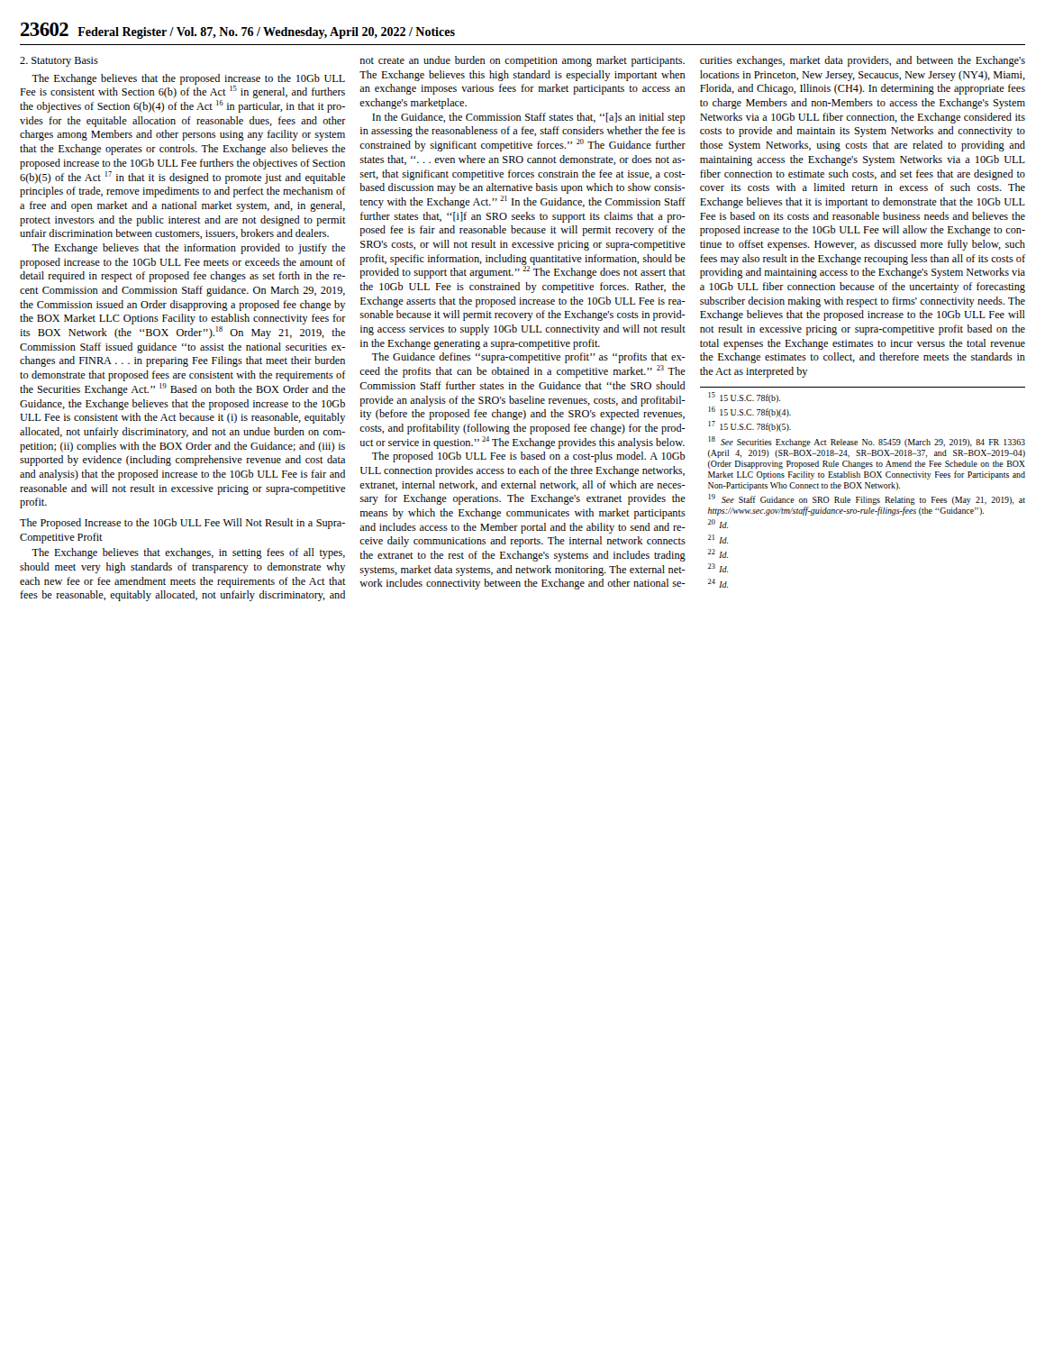23602 Federal Register / Vol. 87, No. 76 / Wednesday, April 20, 2022 / Notices
2. Statutory Basis
The Exchange believes that the proposed increase to the 10Gb ULL Fee is consistent with Section 6(b) of the Act 15 in general, and furthers the objectives of Section 6(b)(4) of the Act 16 in particular, in that it provides for the equitable allocation of reasonable dues, fees and other charges among Members and other persons using any facility or system that the Exchange operates or controls. The Exchange also believes the proposed increase to the 10Gb ULL Fee furthers the objectives of Section 6(b)(5) of the Act 17 in that it is designed to promote just and equitable principles of trade, remove impediments to and perfect the mechanism of a free and open market and a national market system, and, in general, protect investors and the public interest and are not designed to permit unfair discrimination between customers, issuers, brokers and dealers.
The Exchange believes that the information provided to justify the proposed increase to the 10Gb ULL Fee meets or exceeds the amount of detail required in respect of proposed fee changes as set forth in the recent Commission and Commission Staff guidance. On March 29, 2019, the Commission issued an Order disapproving a proposed fee change by the BOX Market LLC Options Facility to establish connectivity fees for its BOX Network (the ‘‘BOX Order’’).18 On May 21, 2019, the Commission Staff issued guidance ‘‘to assist the national securities exchanges and FINRA . . . in preparing Fee Filings that meet their burden to demonstrate that proposed fees are consistent with the requirements of the Securities Exchange Act.’’ 19 Based on both the BOX Order and the Guidance, the Exchange believes that the proposed increase to the 10Gb ULL Fee is consistent with the Act because it (i) is reasonable, equitably allocated, not unfairly discriminatory, and not an undue burden on competition; (ii) complies with the BOX Order and the Guidance; and (iii) is supported by evidence (including comprehensive revenue and cost data and analysis) that the proposed increase to the 10Gb ULL Fee is fair and reasonable and will not result in excessive pricing or supra-competitive profit.
The Proposed Increase to the 10Gb ULL Fee Will Not Result in a Supra-Competitive Profit
The Exchange believes that exchanges, in setting fees of all types, should meet very high standards of transparency to demonstrate why each new fee or fee amendment meets the requirements of the Act that fees be reasonable, equitably allocated, not unfairly discriminatory, and not create an undue burden on competition among market participants. The Exchange believes this high standard is especially important when an exchange imposes various fees for market participants to access an exchange's marketplace.
In the Guidance, the Commission Staff states that, ‘‘[a]s an initial step in assessing the reasonableness of a fee, staff considers whether the fee is constrained by significant competitive forces.’’ 20 The Guidance further states that, ‘‘. . . even where an SRO cannot demonstrate, or does not assert, that significant competitive forces constrain the fee at issue, a cost-based discussion may be an alternative basis upon which to show consistency with the Exchange Act.’’ 21 In the Guidance, the Commission Staff further states that, ‘‘[i]f an SRO seeks to support its claims that a proposed fee is fair and reasonable because it will permit recovery of the SRO's costs, or will not result in excessive pricing or supra-competitive profit, specific information, including quantitative information, should be provided to support that argument.’’ 22 The Exchange does not assert that the 10Gb ULL Fee is constrained by competitive forces. Rather, the Exchange asserts that the proposed increase to the 10Gb ULL Fee is reasonable because it will permit recovery of the Exchange's costs in providing access services to supply 10Gb ULL connectivity and will not result in the Exchange generating a supra-competitive profit.
The Guidance defines ‘‘supra-competitive profit’’ as ‘‘profits that exceed the profits that can be obtained in a competitive market.’’ 23 The Commission Staff further states in the Guidance that ‘‘the SRO should provide an analysis of the SRO's baseline revenues, costs, and profitability (before the proposed fee change) and the SRO's expected revenues, costs, and profitability (following the proposed fee change) for the product or service in question.’’ 24 The Exchange provides this analysis below.
The proposed 10Gb ULL Fee is based on a cost-plus model. A 10Gb ULL connection provides access to each of the three Exchange networks, extranet, internal network, and external network, all of which are necessary for Exchange operations. The Exchange's extranet provides the means by which the Exchange communicates with market participants and includes access to the Member portal and the ability to send and receive daily communications and reports. The internal network connects the extranet to the rest of the Exchange's systems and includes trading systems, market data systems, and network monitoring. The external network includes connectivity between the Exchange and other national securities exchanges, market data providers, and between the Exchange's locations in Princeton, New Jersey, Secaucus, New Jersey (NY4), Miami, Florida, and Chicago, Illinois (CH4). In determining the appropriate fees to charge Members and non-Members to access the Exchange's System Networks via a 10Gb ULL fiber connection, the Exchange considered its costs to provide and maintain its System Networks and connectivity to those System Networks, using costs that are related to providing and maintaining access the Exchange's System Networks via a 10Gb ULL fiber connection to estimate such costs, and set fees that are designed to cover its costs with a limited return in excess of such costs. The Exchange believes that it is important to demonstrate that the 10Gb ULL Fee is based on its costs and reasonable business needs and believes the proposed increase to the 10Gb ULL Fee will allow the Exchange to continue to offset expenses. However, as discussed more fully below, such fees may also result in the Exchange recouping less than all of its costs of providing and maintaining access to the Exchange's System Networks via a 10Gb ULL fiber connection because of the uncertainty of forecasting subscriber decision making with respect to firms' connectivity needs. The Exchange believes that the proposed increase to the 10Gb ULL Fee will not result in excessive pricing or supra-competitive profit based on the total expenses the Exchange estimates to incur versus the total revenue the Exchange estimates to collect, and therefore meets the standards in the Act as interpreted by
15 15 U.S.C. 78f(b).
16 15 U.S.C. 78f(b)(4).
17 15 U.S.C. 78f(b)(5).
18 See Securities Exchange Act Release No. 85459 (March 29, 2019), 84 FR 13363 (April 4, 2019) (SR–BOX–2018–24, SR–BOX–2018–37, and SR–BOX–2019–04) (Order Disapproving Proposed Rule Changes to Amend the Fee Schedule on the BOX Market LLC Options Facility to Establish BOX Connectivity Fees for Participants and Non-Participants Who Connect to the BOX Network).
19 See Staff Guidance on SRO Rule Filings Relating to Fees (May 21, 2019), at https://www.sec.gov/tm/staff-guidance-sro-rule-filings-fees (the ‘‘Guidance’’).
20 Id.
21 Id.
22 Id.
23 Id.
24 Id.